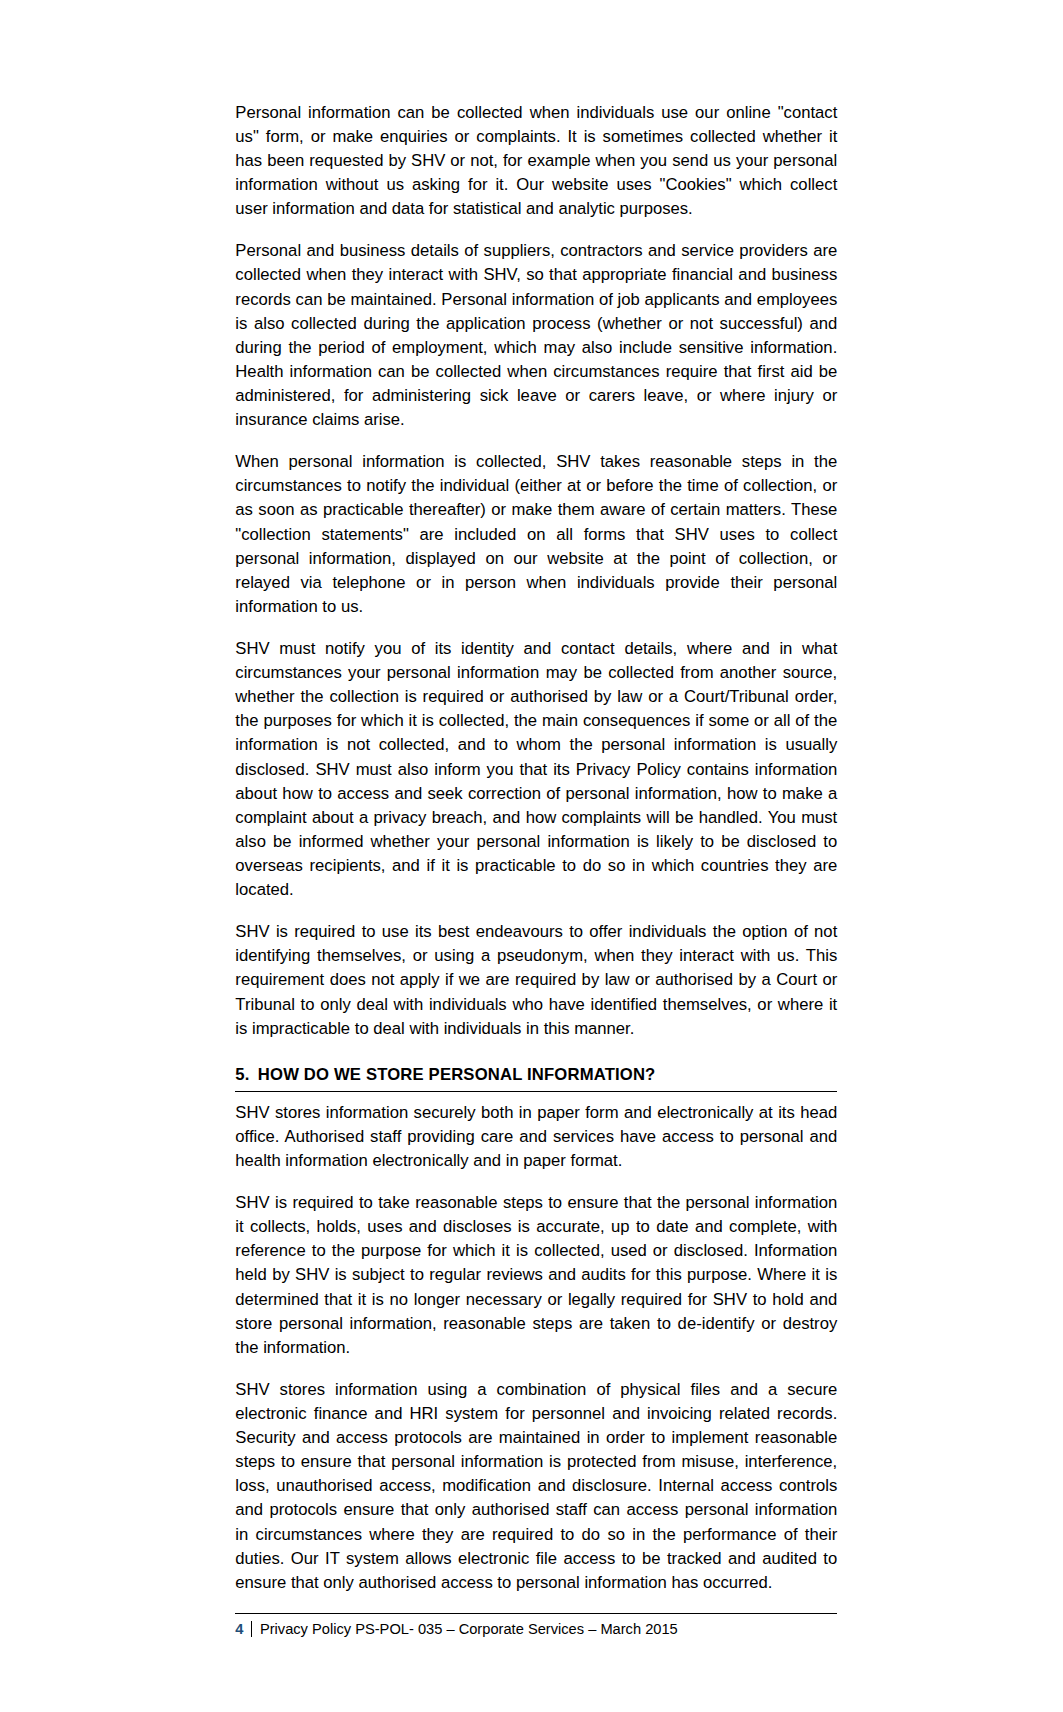Personal information can be collected when individuals use our online "contact us" form, or make enquiries or complaints. It is sometimes collected whether it has been requested by SHV or not, for example when you send us your personal information without us asking for it. Our website uses "Cookies" which collect user information and data for statistical and analytic purposes.
Personal and business details of suppliers, contractors and service providers are collected when they interact with SHV, so that appropriate financial and business records can be maintained. Personal information of job applicants and employees is also collected during the application process (whether or not successful) and during the period of employment, which may also include sensitive information. Health information can be collected when circumstances require that first aid be administered, for administering sick leave or carers leave, or where injury or insurance claims arise.
When personal information is collected, SHV takes reasonable steps in the circumstances to notify the individual (either at or before the time of collection, or as soon as practicable thereafter) or make them aware of certain matters. These "collection statements" are included on all forms that SHV uses to collect personal information, displayed on our website at the point of collection, or relayed via telephone or in person when individuals provide their personal information to us.
SHV must notify you of its identity and contact details, where and in what circumstances your personal information may be collected from another source, whether the collection is required or authorised by law or a Court/Tribunal order, the purposes for which it is collected, the main consequences if some or all of the information is not collected, and to whom the personal information is usually disclosed. SHV must also inform you that its Privacy Policy contains information about how to access and seek correction of personal information, how to make a complaint about a privacy breach, and how complaints will be handled. You must also be informed whether your personal information is likely to be disclosed to overseas recipients, and if it is practicable to do so in which countries they are located.
SHV is required to use its best endeavours to offer individuals the option of not identifying themselves, or using a pseudonym, when they interact with us. This requirement does not apply if we are required by law or authorised by a Court or Tribunal to only deal with individuals who have identified themselves, or where it is impracticable to deal with individuals in this manner.
5. How do we store personal information?
SHV stores information securely both in paper form and electronically at its head office. Authorised staff providing care and services have access to personal and health information electronically and in paper format.
SHV is required to take reasonable steps to ensure that the personal information it collects, holds, uses and discloses is accurate, up to date and complete, with reference to the purpose for which it is collected, used or disclosed. Information held by SHV is subject to regular reviews and audits for this purpose. Where it is determined that it is no longer necessary or legally required for SHV to hold and store personal information, reasonable steps are taken to de-identify or destroy the information.
SHV stores information using a combination of physical files and a secure electronic finance and HRI system for personnel and invoicing related records. Security and access protocols are maintained in order to implement reasonable steps to ensure that personal information is protected from misuse, interference, loss, unauthorised access, modification and disclosure. Internal access controls and protocols ensure that only authorised staff can access personal information in circumstances where they are required to do so in the performance of their duties. Our IT system allows electronic file access to be tracked and audited to ensure that only authorised access to personal information has occurred.
4 Privacy Policy PS-POL- 035 – Corporate Services – March 2015